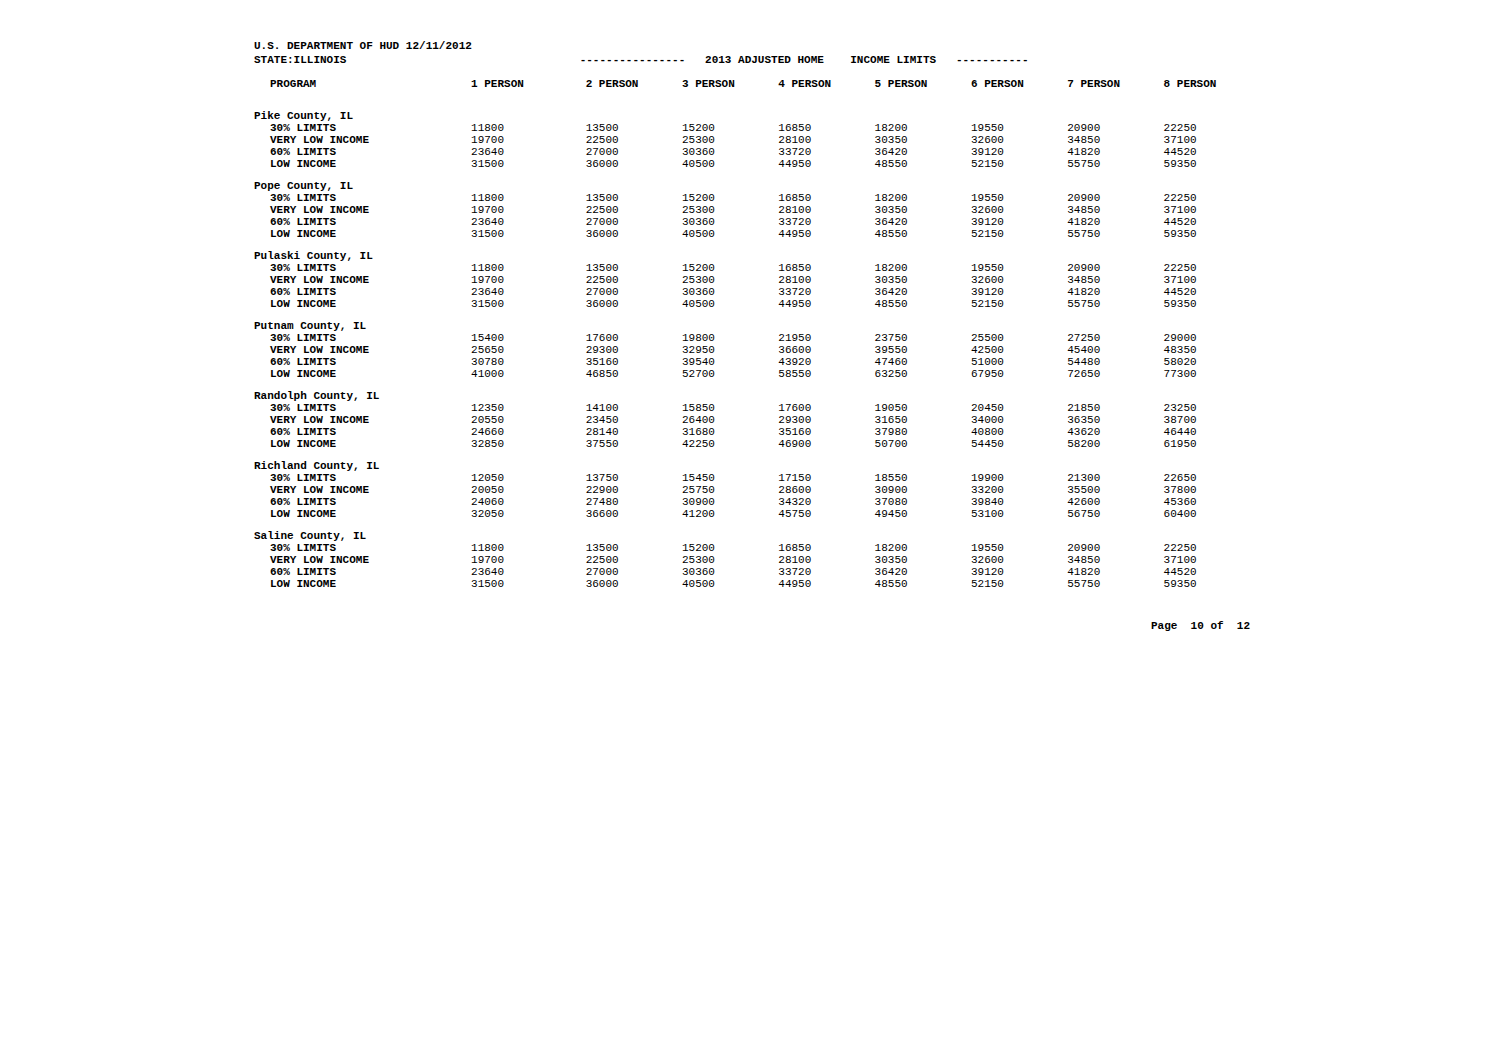| U.S. DEPARTMENT OF HUD 12/11/2012 | |
| STATE:ILLINOIS | ---------------- 2013 ADJUSTED HOME INCOME LIMITS ----------- |
| PROGRAM | 1 PERSON | 2 PERSON | 3 PERSON | 4 PERSON | 5 PERSON | 6 PERSON | 7 PERSON | 8 PERSON |
| Pike County, IL |
| 30% LIMITS | 11800 | 13500 | 15200 | 16850 | 18200 | 19550 | 20900 | 22250 |
| VERY LOW INCOME | 19700 | 22500 | 25300 | 28100 | 30350 | 32600 | 34850 | 37100 |
| 60% LIMITS | 23640 | 27000 | 30360 | 33720 | 36420 | 39120 | 41820 | 44520 |
| LOW INCOME | 31500 | 36000 | 40500 | 44950 | 48550 | 52150 | 55750 | 59350 |
| Pope County, IL |
| 30% LIMITS | 11800 | 13500 | 15200 | 16850 | 18200 | 19550 | 20900 | 22250 |
| VERY LOW INCOME | 19700 | 22500 | 25300 | 28100 | 30350 | 32600 | 34850 | 37100 |
| 60% LIMITS | 23640 | 27000 | 30360 | 33720 | 36420 | 39120 | 41820 | 44520 |
| LOW INCOME | 31500 | 36000 | 40500 | 44950 | 48550 | 52150 | 55750 | 59350 |
| Pulaski County, IL |
| 30% LIMITS | 11800 | 13500 | 15200 | 16850 | 18200 | 19550 | 20900 | 22250 |
| VERY LOW INCOME | 19700 | 22500 | 25300 | 28100 | 30350 | 32600 | 34850 | 37100 |
| 60% LIMITS | 23640 | 27000 | 30360 | 33720 | 36420 | 39120 | 41820 | 44520 |
| LOW INCOME | 31500 | 36000 | 40500 | 44950 | 48550 | 52150 | 55750 | 59350 |
| Putnam County, IL |
| 30% LIMITS | 15400 | 17600 | 19800 | 21950 | 23750 | 25500 | 27250 | 29000 |
| VERY LOW INCOME | 25650 | 29300 | 32950 | 36600 | 39550 | 42500 | 45400 | 48350 |
| 60% LIMITS | 30780 | 35160 | 39540 | 43920 | 47460 | 51000 | 54480 | 58020 |
| LOW INCOME | 41000 | 46850 | 52700 | 58550 | 63250 | 67950 | 72650 | 77300 |
| Randolph County, IL |
| 30% LIMITS | 12350 | 14100 | 15850 | 17600 | 19050 | 20450 | 21850 | 23250 |
| VERY LOW INCOME | 20550 | 23450 | 26400 | 29300 | 31650 | 34000 | 36350 | 38700 |
| 60% LIMITS | 24660 | 28140 | 31680 | 35160 | 37980 | 40800 | 43620 | 46440 |
| LOW INCOME | 32850 | 37550 | 42250 | 46900 | 50700 | 54450 | 58200 | 61950 |
| Richland County, IL |
| 30% LIMITS | 12050 | 13750 | 15450 | 17150 | 18550 | 19900 | 21300 | 22650 |
| VERY LOW INCOME | 20050 | 22900 | 25750 | 28600 | 30900 | 33200 | 35500 | 37800 |
| 60% LIMITS | 24060 | 27480 | 30900 | 34320 | 37080 | 39840 | 42600 | 45360 |
| LOW INCOME | 32050 | 36600 | 41200 | 45750 | 49450 | 53100 | 56750 | 60400 |
| Saline County, IL |
| 30% LIMITS | 11800 | 13500 | 15200 | 16850 | 18200 | 19550 | 20900 | 22250 |
| VERY LOW INCOME | 19700 | 22500 | 25300 | 28100 | 30350 | 32600 | 34850 | 37100 |
| 60% LIMITS | 23640 | 27000 | 30360 | 33720 | 36420 | 39120 | 41820 | 44520 |
| LOW INCOME | 31500 | 36000 | 40500 | 44950 | 48550 | 52150 | 55750 | 59350 |
Page 10 of 12